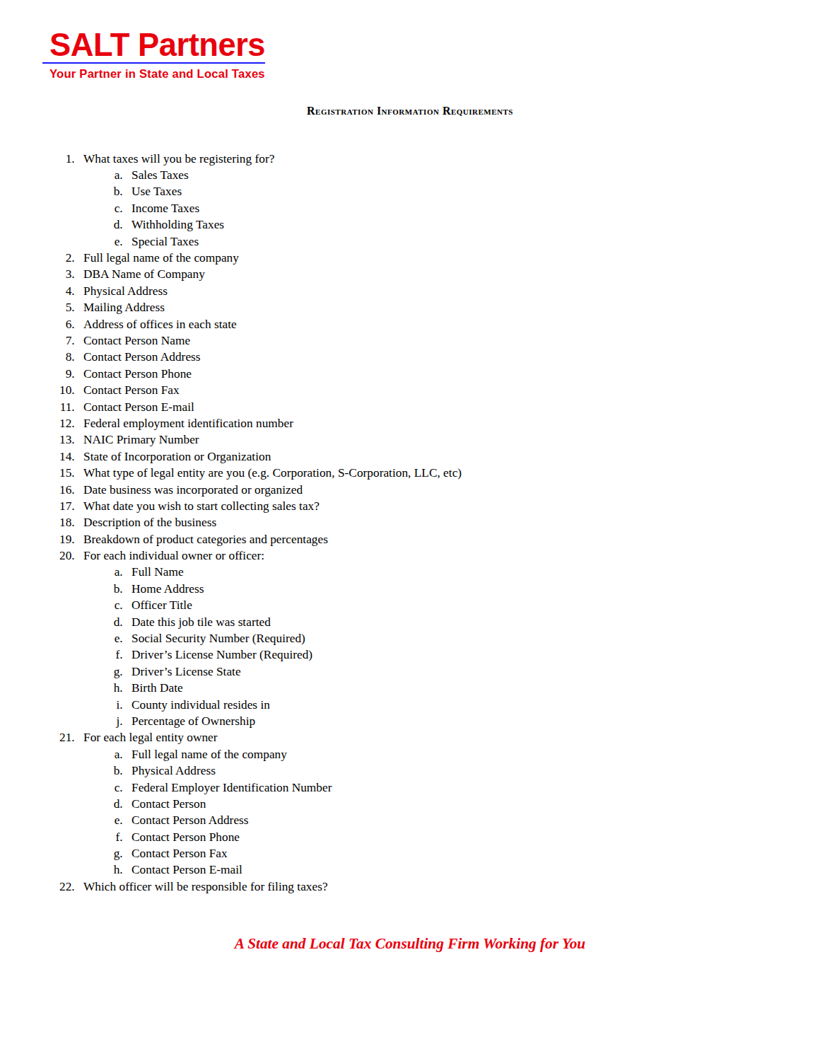SALT Partners
Your Partner in State and Local Taxes
Registration Information Requirements
What taxes will you be registering for?
Sales Taxes
Use Taxes
Income Taxes
Withholding Taxes
Special Taxes
Full legal name of the company
DBA Name of Company
Physical Address
Mailing Address
Address of offices in each state
Contact Person Name
Contact Person Address
Contact Person Phone
Contact Person Fax
Contact Person E-mail
Federal employment identification number
NAIC Primary Number
State of Incorporation or Organization
What type of legal entity are you (e.g. Corporation, S-Corporation, LLC, etc)
Date business was incorporated or organized
What date you wish to start collecting sales tax?
Description of the business
Breakdown of product categories and percentages
For each individual owner or officer:
Full Name
Home Address
Officer Title
Date this job tile was started
Social Security Number (Required)
Driver’s License Number (Required)
Driver’s License State
Birth Date
County individual resides in
Percentage of Ownership
For each legal entity owner
Full legal name of the company
Physical Address
Federal Employer Identification Number
Contact Person
Contact Person Address
Contact Person Phone
Contact Person Fax
Contact Person E-mail
Which officer will be responsible for filing taxes?
A State and Local Tax Consulting Firm Working for You